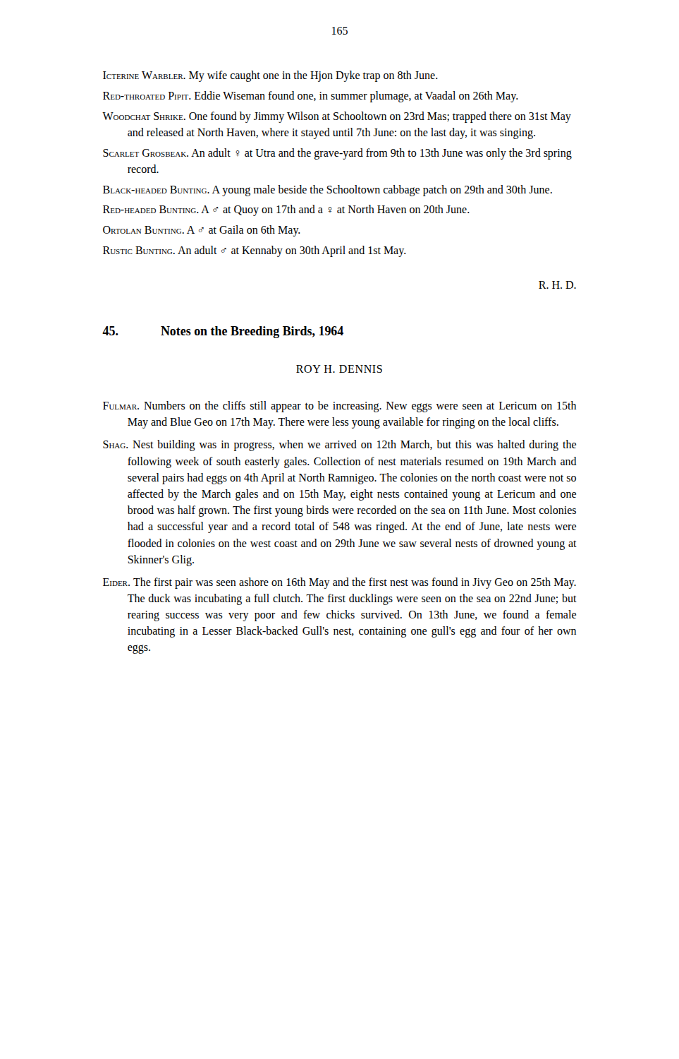165
Icterine Warbler. My wife caught one in the Hjon Dyke trap on 8th June.
Red-throated Pipit. Eddie Wiseman found one, in summer plumage, at Vaadal on 26th May.
Woodchat Shrike. One found by Jimmy Wilson at Schooltown on 23rd Mas; trapped there on 31st May and released at North Haven, where it stayed until 7th June: on the last day, it was singing.
Scarlet Grosbeak. An adult ♀ at Utra and the grave-yard from 9th to 13th June was only the 3rd spring record.
Black-headed Bunting. A young male beside the Schooltown cabbage patch on 29th and 30th June.
Red-headed Bunting. A ♂ at Quoy on 17th and a ♀ at North Haven on 20th June.
Ortolan Bunting. A ♂ at Gaila on 6th May.
Rustic Bunting. An adult ♂ at Kennaby on 30th April and 1st May.
R. H. D.
45. Notes on the Breeding Birds, 1964
ROY H. DENNIS
Fulmar. Numbers on the cliffs still appear to be increasing. New eggs were seen at Lericum on 15th May and Blue Geo on 17th May. There were less young available for ringing on the local cliffs.
Shag. Nest building was in progress, when we arrived on 12th March, but this was halted during the following week of south easterly gales. Collection of nest materials resumed on 19th March and several pairs had eggs on 4th April at North Ramnigeo. The colonies on the north coast were not so affected by the March gales and on 15th May, eight nests contained young at Lericum and one brood was half grown. The first young birds were recorded on the sea on 11th June. Most colonies had a successful year and a record total of 548 was ringed. At the end of June, late nests were flooded in colonies on the west coast and on 29th June we saw several nests of drowned young at Skinner's Glig.
Eider. The first pair was seen ashore on 16th May and the first nest was found in Jivy Geo on 25th May. The duck was incubating a full clutch. The first ducklings were seen on the sea on 22nd June; but rearing success was very poor and few chicks survived. On 13th June, we found a female incubating in a Lesser Black-backed Gull's nest, containing one gull's egg and four of her own eggs.